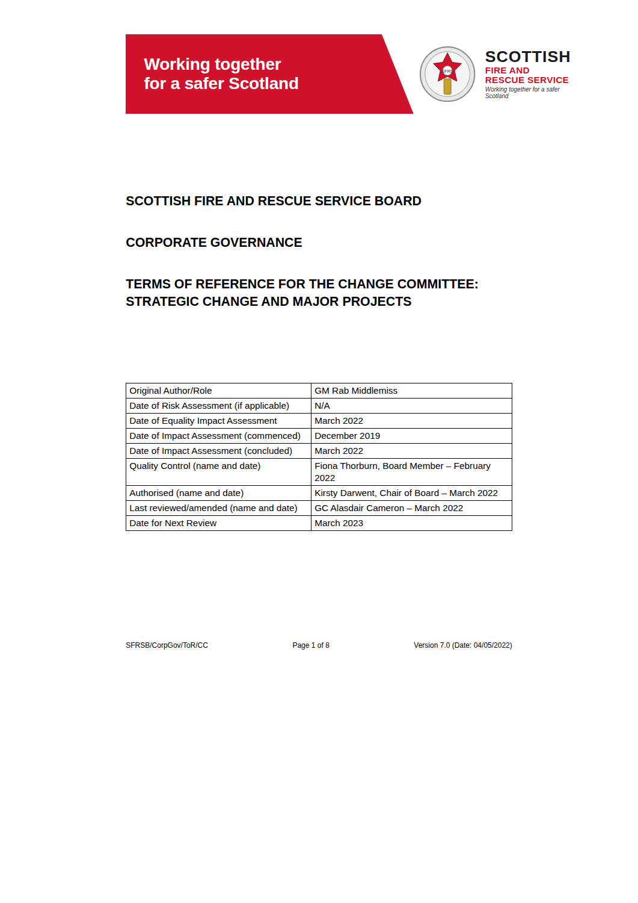Working together
for a safer Scotland
SFRS
SCOTTISH
FIRE AND RESCUE SERVICE
Working together for a safer Scotland
SCOTTISH FIRE AND RESCUE SERVICE BOARD
CORPORATE GOVERNANCE
TERMS OF REFERENCE FOR THE CHANGE COMMITTEE:
STRATEGIC CHANGE AND MAJOR PROJECTS
| Original Author/Role | GM Rab Middlemiss |
| Date of Risk Assessment (if applicable) | N/A |
| Date of Equality Impact Assessment | March 2022 |
| Date of Impact Assessment (commenced) | December 2019 |
| Date of Impact Assessment (concluded) | March 2022 |
| Quality Control (name and date) | Fiona Thorburn, Board Member – February 2022 |
| Authorised (name and date) | Kirsty Darwent, Chair of Board – March 2022 |
| Last reviewed/amended (name and date) | GC Alasdair Cameron – March 2022 |
| Date for Next Review | March 2023 |
SFRSB/CorpGov/ToR/CC
Page 1 of 8
Version 7.0 (Date: 04/05/2022)